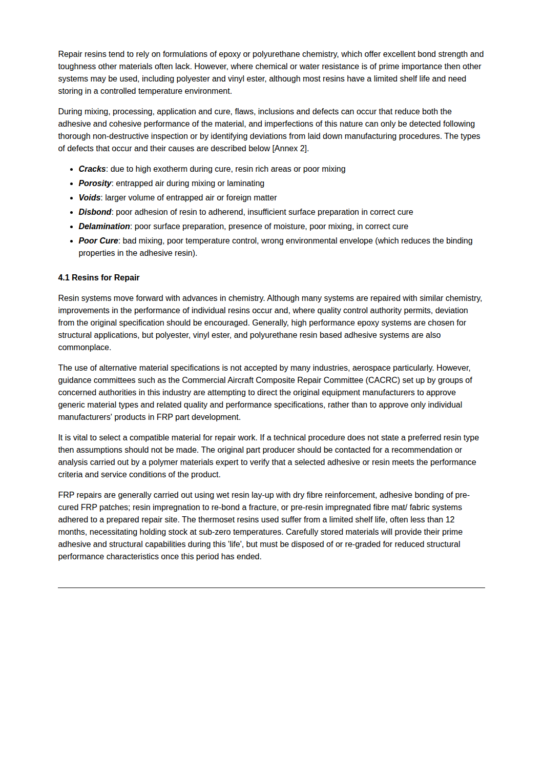Repair resins tend to rely on formulations of epoxy or polyurethane chemistry, which offer excellent bond strength and toughness other materials often lack. However, where chemical or water resistance is of prime importance then other systems may be used, including polyester and vinyl ester, although most resins have a limited shelf life and need storing in a controlled temperature environment.
During mixing, processing, application and cure, flaws, inclusions and defects can occur that reduce both the adhesive and cohesive performance of the material, and imperfections of this nature can only be detected following thorough non-destructive inspection or by identifying deviations from laid down manufacturing procedures. The types of defects that occur and their causes are described below [Annex 2].
Cracks: due to high exotherm during cure, resin rich areas or poor mixing
Porosity: entrapped air during mixing or laminating
Voids: larger volume of entrapped air or foreign matter
Disbond: poor adhesion of resin to adherend, insufficient surface preparation in correct cure
Delamination: poor surface preparation, presence of moisture, poor mixing, in correct cure
Poor Cure: bad mixing, poor temperature control, wrong environmental envelope (which reduces the binding properties in the adhesive resin).
4.1 Resins for Repair
Resin systems move forward with advances in chemistry. Although many systems are repaired with similar chemistry, improvements in the performance of individual resins occur and, where quality control authority permits, deviation from the original specification should be encouraged. Generally, high performance epoxy systems are chosen for structural applications, but polyester, vinyl ester, and polyurethane resin based adhesive systems are also commonplace.
The use of alternative material specifications is not accepted by many industries, aerospace particularly. However, guidance committees such as the Commercial Aircraft Composite Repair Committee (CACRC) set up by groups of concerned authorities in this industry are attempting to direct the original equipment manufacturers to approve generic material types and related quality and performance specifications, rather than to approve only individual manufacturers' products in FRP part development.
It is vital to select a compatible material for repair work. If a technical procedure does not state a preferred resin type then assumptions should not be made. The original part producer should be contacted for a recommendation or analysis carried out by a polymer materials expert to verify that a selected adhesive or resin meets the performance criteria and service conditions of the product.
FRP repairs are generally carried out using wet resin lay-up with dry fibre reinforcement, adhesive bonding of pre-cured FRP patches; resin impregnation to re-bond a fracture, or pre-resin impregnated fibre mat/ fabric systems adhered to a prepared repair site. The thermoset resins used suffer from a limited shelf life, often less than 12 months, necessitating holding stock at sub-zero temperatures. Carefully stored materials will provide their prime adhesive and structural capabilities during this 'life', but must be disposed of or re-graded for reduced structural performance characteristics once this period has ended.